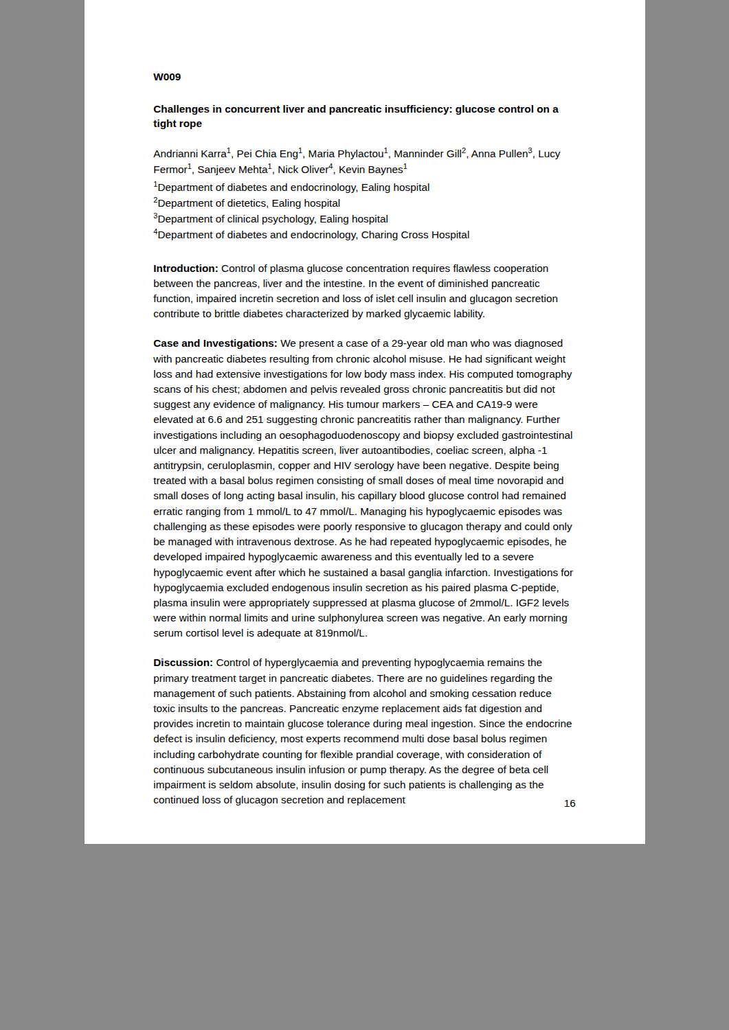W009
Challenges in concurrent liver and pancreatic insufficiency: glucose control on a tight rope
Andrianni Karra1, Pei Chia Eng1, Maria Phylactou1, Manninder Gill2, Anna Pullen3, Lucy Fermor1, Sanjeev Mehta1, Nick Oliver4, Kevin Baynes1
1Department of diabetes and endocrinology, Ealing hospital
2Department of dietetics, Ealing hospital
3Department of clinical psychology, Ealing hospital
4Department of diabetes and endocrinology, Charing Cross Hospital
Introduction: Control of plasma glucose concentration requires flawless cooperation between the pancreas, liver and the intestine. In the event of diminished pancreatic function, impaired incretin secretion and loss of islet cell insulin and glucagon secretion contribute to brittle diabetes characterized by marked glycaemic lability.
Case and Investigations: We present a case of a 29-year old man who was diagnosed with pancreatic diabetes resulting from chronic alcohol misuse. He had significant weight loss and had extensive investigations for low body mass index. His computed tomography scans of his chest; abdomen and pelvis revealed gross chronic pancreatitis but did not suggest any evidence of malignancy. His tumour markers – CEA and CA19-9 were elevated at 6.6 and 251 suggesting chronic pancreatitis rather than malignancy. Further investigations including an oesophagoduodenoscopy and biopsy excluded gastrointestinal ulcer and malignancy. Hepatitis screen, liver autoantibodies, coeliac screen, alpha -1 antitrypsin, ceruloplasmin, copper and HIV serology have been negative. Despite being treated with a basal bolus regimen consisting of small doses of meal time novorapid and small doses of long acting basal insulin, his capillary blood glucose control had remained erratic ranging from 1 mmol/L to 47 mmol/L. Managing his hypoglycaemic episodes was challenging as these episodes were poorly responsive to glucagon therapy and could only be managed with intravenous dextrose. As he had repeated hypoglycaemic episodes, he developed impaired hypoglycaemic awareness and this eventually led to a severe hypoglycaemic event after which he sustained a basal ganglia infarction. Investigations for hypoglycaemia excluded endogenous insulin secretion as his paired plasma C-peptide, plasma insulin were appropriately suppressed at plasma glucose of 2mmol/L. IGF2 levels were within normal limits and urine sulphonylurea screen was negative. An early morning serum cortisol level is adequate at 819nmol/L.
Discussion: Control of hyperglycaemia and preventing hypoglycaemia remains the primary treatment target in pancreatic diabetes. There are no guidelines regarding the management of such patients. Abstaining from alcohol and smoking cessation reduce toxic insults to the pancreas. Pancreatic enzyme replacement aids fat digestion and provides incretin to maintain glucose tolerance during meal ingestion. Since the endocrine defect is insulin deficiency, most experts recommend multi dose basal bolus regimen including carbohydrate counting for flexible prandial coverage, with consideration of continuous subcutaneous insulin infusion or pump therapy. As the degree of beta cell impairment is seldom absolute, insulin dosing for such patients is challenging as the continued loss of glucagon secretion and replacement
16